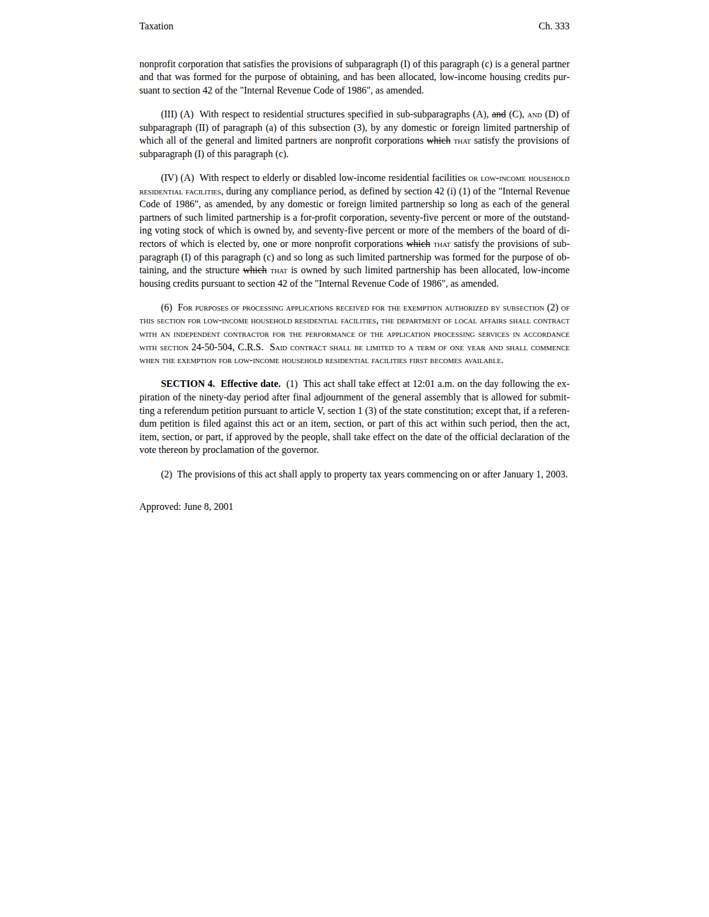Taxation Ch. 333
nonprofit corporation that satisfies the provisions of subparagraph (I) of this paragraph (c) is a general partner and that was formed for the purpose of obtaining, and has been allocated, low-income housing credits pursuant to section 42 of the "Internal Revenue Code of 1986", as amended.
(III) (A) With respect to residential structures specified in sub-subparagraphs (A), and (C), and (D) of subparagraph (II) of paragraph (a) of this subsection (3), by any domestic or foreign limited partnership of which all of the general and limited partners are nonprofit corporations which that satisfy the provisions of subparagraph (I) of this paragraph (c).
(IV) (A) With respect to elderly or disabled low-income residential facilities or low-income household residential facilities, during any compliance period, as defined by section 42 (i) (1) of the "Internal Revenue Code of 1986", as amended, by any domestic or foreign limited partnership so long as each of the general partners of such limited partnership is a for-profit corporation, seventy-five percent or more of the outstanding voting stock of which is owned by, and seventy-five percent or more of the members of the board of directors of which is elected by, one or more nonprofit corporations which that satisfy the provisions of subparagraph (I) of this paragraph (c) and so long as such limited partnership was formed for the purpose of obtaining, and the structure which that is owned by such limited partnership has been allocated, low-income housing credits pursuant to section 42 of the "Internal Revenue Code of 1986", as amended.
(6) For purposes of processing applications received for the exemption authorized by subsection (2) of this section for low-income household residential facilities, the department of local affairs shall contract with an independent contractor for the performance of the application processing services in accordance with section 24-50-504, C.R.S. Said contract shall be limited to a term of one year and shall commence when the exemption for low-income household residential facilities first becomes available.
SECTION 4. Effective date. (1) This act shall take effect at 12:01 a.m. on the day following the expiration of the ninety-day period after final adjournment of the general assembly that is allowed for submitting a referendum petition pursuant to article V, section 1 (3) of the state constitution; except that, if a referendum petition is filed against this act or an item, section, or part of this act within such period, then the act, item, section, or part, if approved by the people, shall take effect on the date of the official declaration of the vote thereon by proclamation of the governor.
(2) The provisions of this act shall apply to property tax years commencing on or after January 1, 2003.
Approved: June 8, 2001